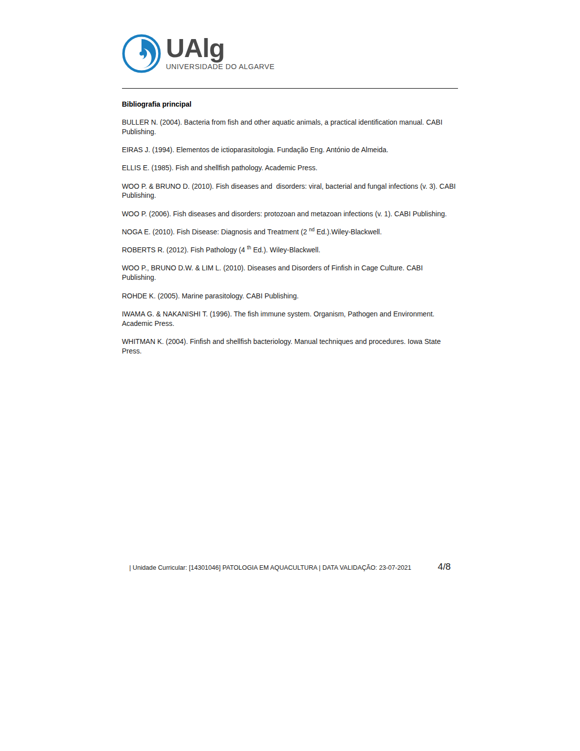UAlg
UNIVERSIDADE DO ALGARVE
Bibliografia principal
BULLER N. (2004). Bacteria from fish and other aquatic animals, a practical identification manual. CABI Publishing.
EIRAS J. (1994). Elementos de ictioparasitologia. Fundação Eng. António de Almeida.
ELLIS E. (1985). Fish and shellfish pathology. Academic Press.
WOO P. & BRUNO D. (2010). Fish diseases and disorders: viral, bacterial and fungal infections (v. 3). CABI Publishing.
WOO P. (2006). Fish diseases and disorders: protozoan and metazoan infections (v. 1). CABI Publishing.
NOGA E. (2010). Fish Disease: Diagnosis and Treatment (2 nd Ed.).Wiley-Blackwell.
ROBERTS R. (2012). Fish Pathology (4 th Ed.). Wiley-Blackwell.
WOO P., BRUNO D.W. & LIM L. (2010). Diseases and Disorders of Finfish in Cage Culture. CABI Publishing.
ROHDE K. (2005). Marine parasitology. CABI Publishing.
IWAMA G. & NAKANISHI T. (1996). The fish immune system. Organism, Pathogen and Environment. Academic Press.
WHITMAN K. (2004). Finfish and shellfish bacteriology. Manual techniques and procedures. Iowa State Press.
| Unidade Curricular: [14301046] PATOLOGIA EM AQUACULTURA | DATA VALIDAÇÃO: 23-07-2021 4/8